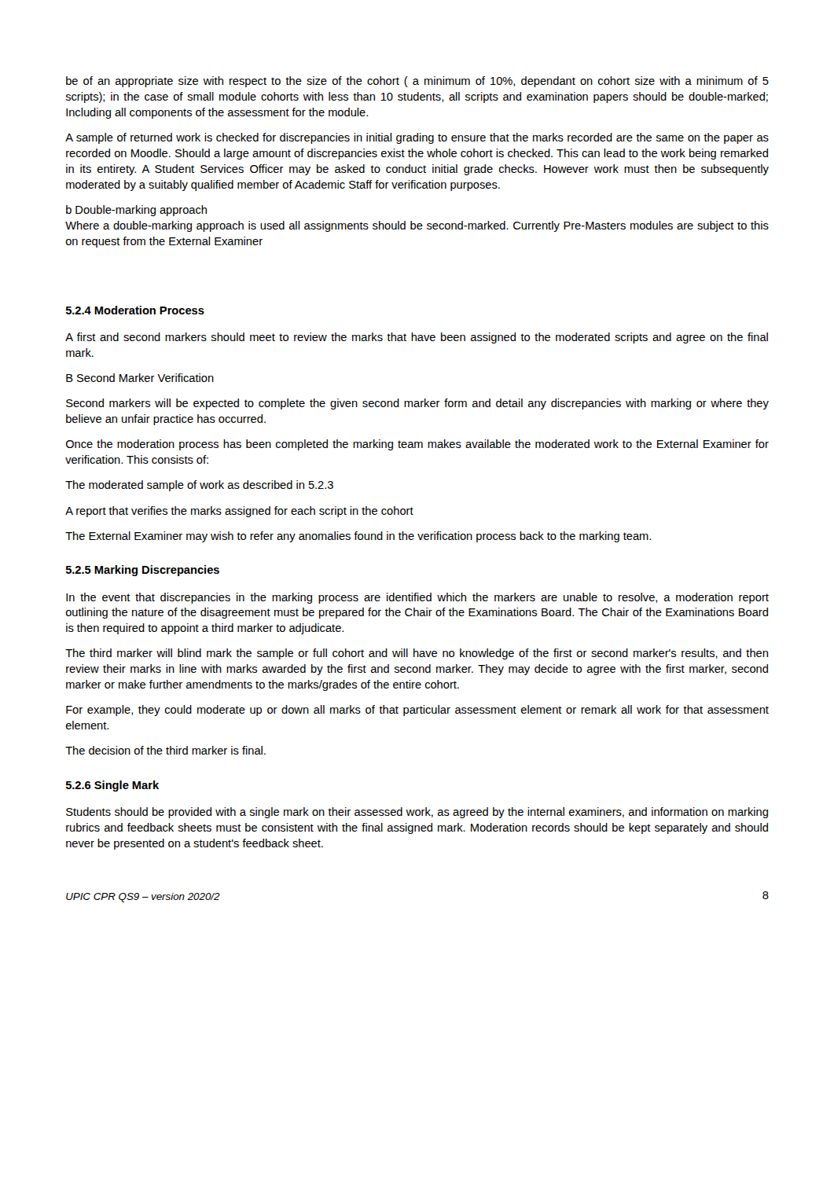be of an appropriate size with respect to the size of the cohort ( a minimum of 10%, dependant on cohort size with a minimum of 5 scripts); in the case of small module cohorts with less than 10 students, all scripts and examination papers should be double-marked; Including all components of the assessment for the module.
A sample of returned work is checked for discrepancies in initial grading to ensure that the marks recorded are the same on the paper as recorded on Moodle. Should a large amount of discrepancies exist the whole cohort is checked. This can lead to the work being remarked in its entirety. A Student Services Officer may be asked to conduct initial grade checks. However work must then be subsequently moderated by a suitably qualified member of Academic Staff for verification purposes.
b Double-marking approach
Where a double-marking approach is used all assignments should be second-marked. Currently Pre-Masters modules are subject to this on request from the External Examiner
5.2.4 Moderation Process
A first and second markers should meet to review the marks that have been assigned to the moderated scripts and agree on the final mark.
B Second Marker Verification
Second markers will be expected to complete the given second marker form and detail any discrepancies with marking or where they believe an unfair practice has occurred.
Once the moderation process has been completed the marking team makes available the moderated work to the External Examiner for verification. This consists of:
The moderated sample of work as described in 5.2.3
A report that verifies the marks assigned for each script in the cohort
The External Examiner may wish to refer any anomalies found in the verification process back to the marking team.
5.2.5 Marking Discrepancies
In the event that discrepancies in the marking process are identified which the markers are unable to resolve, a moderation report outlining the nature of the disagreement must be prepared for the Chair of the Examinations Board. The Chair of the Examinations Board is then required to appoint a third marker to adjudicate.
The third marker will blind mark the sample or full cohort and will have no knowledge of the first or second marker's results, and then review their marks in line with marks awarded by the first and second marker. They may decide to agree with the first marker, second marker or make further amendments to the marks/grades of the entire cohort.
For example, they could moderate up or down all marks of that particular assessment element or remark all work for that assessment element.
The decision of the third marker is final.
5.2.6 Single Mark
Students should be provided with a single mark on their assessed work, as agreed by the internal examiners, and information on marking rubrics and feedback sheets must be consistent with the final assigned mark. Moderation records should be kept separately and should never be presented on a student's feedback sheet.
UPIC CPR QS9 – version 2020/2 8